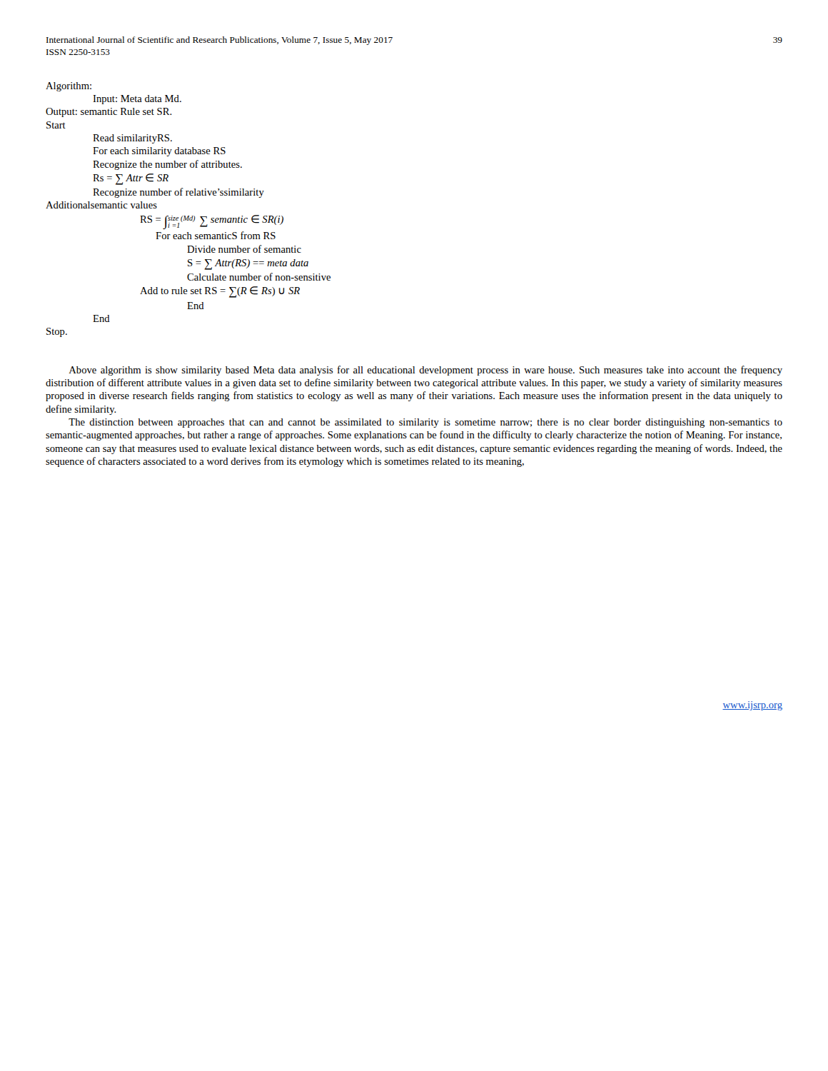International Journal of Scientific and Research Publications, Volume 7, Issue 5, May 2017
ISSN 2250-3153
39
Algorithm:
Input: Meta data Md.
Output: semantic Rule set SR.
Start
Read similarityRS.
For each similarity database RS
Recognize the number of attributes.
Rs = ∑ Attr ∈ SR
Recognize number of relative’ssimilarity
Additionalsemantic values
RS = ∫size (Md) i =1 ∑ semantic ∈ SR(i)
For each semanticS from RS
Divide number of semantic
S = ∑ Attr(RS) == meta data
Calculate number of non-sensitive
Add to rule set RS = ∑(R ∈ Rs) ∪ SR
End
End
Stop.
Above algorithm is show similarity based Meta data analysis for all educational development process in ware house. Such measures take into account the frequency distribution of different attribute values in a given data set to define similarity between two categorical attribute values. In this paper, we study a variety of similarity measures proposed in diverse research fields ranging from statistics to ecology as well as many of their variations. Each measure uses the information present in the data uniquely to define similarity.
The distinction between approaches that can and cannot be assimilated to similarity is sometime narrow; there is no clear border distinguishing non-semantics to semantic-augmented approaches, but rather a range of approaches. Some explanations can be found in the difficulty to clearly characterize the notion of Meaning. For instance, someone can say that measures used to evaluate lexical distance between words, such as edit distances, capture semantic evidences regarding the meaning of words. Indeed, the sequence of characters associated to a word derives from its etymology which is sometimes related to its meaning,
www.ijsrp.org